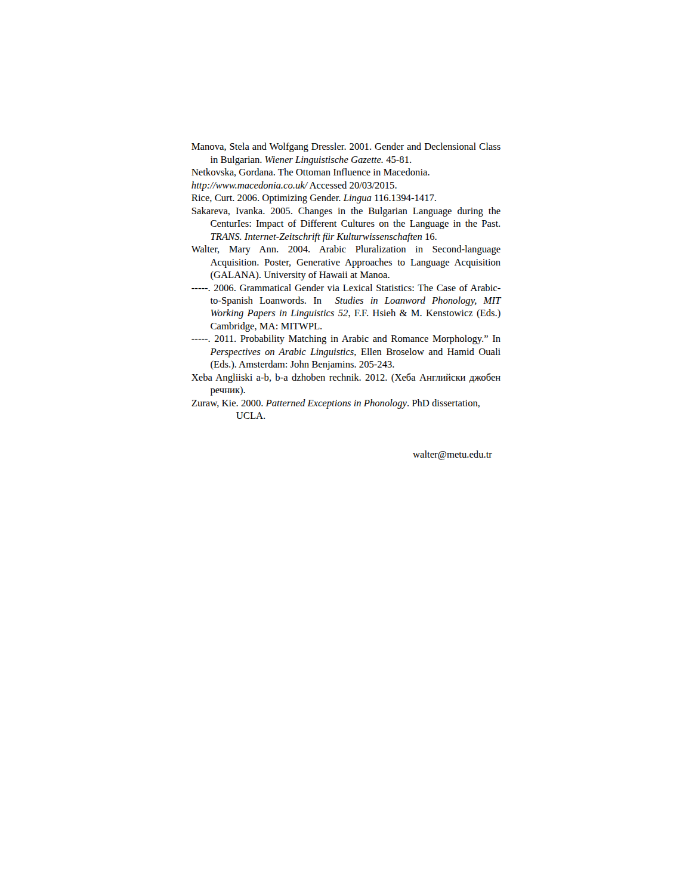Manova, Stela and Wolfgang Dressler. 2001. Gender and Declensional Class in Bulgarian. Wiener Linguistische Gazette. 45-81.
Netkovska, Gordana. The Ottoman Influence in Macedonia.
http://www.macedonia.co.uk/ Accessed 20/03/2015.
Rice, Curt. 2006. Optimizing Gender. Lingua 116.1394-1417.
Sakareva, Ivanka. 2005. Changes in the Bulgarian Language during the CenturIes: Impact of Different Cultures on the Language in the Past. TRANS. Internet-Zeitschrift für Kulturwissenschaften 16.
Walter, Mary Ann. 2004. Arabic Pluralization in Second-language Acquisition. Poster, Generative Approaches to Language Acquisition (GALANA). University of Hawaii at Manoa.
-----. 2006. Grammatical Gender via Lexical Statistics: The Case of Arabic-to-Spanish Loanwords. In Studies in Loanword Phonology, MIT Working Papers in Linguistics 52, F.F. Hsieh & M. Kenstowicz (Eds.) Cambridge, MA: MITWPL.
-----. 2011. Probability Matching in Arabic and Romance Morphology.” In Perspectives on Arabic Linguistics, Ellen Broselow and Hamid Ouali (Eds.). Amsterdam: John Benjamins. 205-243.
Xeba Angliiski a-b, b-a dzhoben rechnik. 2012. (Хеба Английски джобен речник).
Zuraw, Kie. 2000. Patterned Exceptions in Phonology. PhD dissertation,
UCLA.
walter@metu.edu.tr